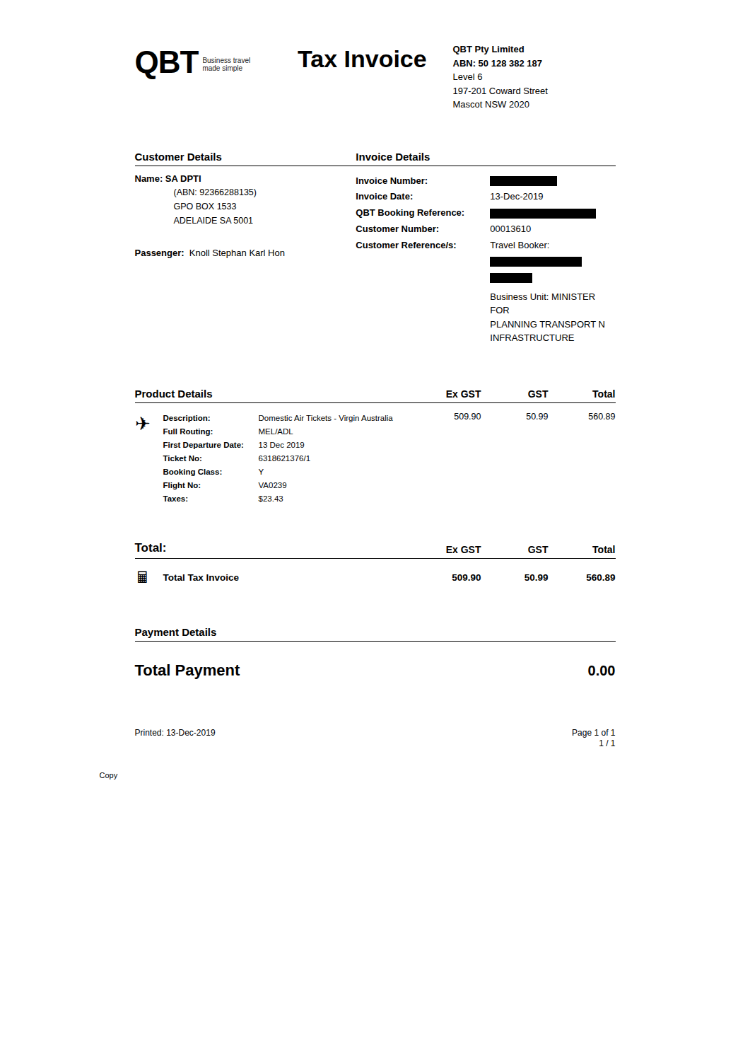QBT
Business travel
made simple
Tax Invoice
QBT Pty Limited
ABN: 50 128 382 187
Level 6
197-201 Coward Street
Mascot NSW 2020
Customer Details
Name: SA DPTI
(ABN: 92366288135)
GPO BOX 1533
ADELAIDE SA 5001
Passenger: Knoll Stephan Karl Hon
Invoice Details
Invoice Number:
Invoice Date:
13-Dec-2019
QBT Booking Reference:
Customer Number:
00013610
Customer Reference/s:
Travel Booker:
Business Unit: MINISTER FOR
PLANNING TRANSPORT N
INFRASTRUCTURE
Product Details
Ex GST
GST
Total
✈
Description:
Full Routing:
First Departure Date:
Ticket No:
Booking Class:
Flight No:
Taxes:
Domestic Air Tickets - Virgin Australia
MEL/ADL
13 Dec 2019
6318621376/1
Y
VA0239
$23.43
509.90
50.99
560.89
Total:
Ex GST
GST
Total
🖩
Total Tax Invoice
509.90
50.99
560.89
Payment Details
Total Payment
0.00
Printed: 13-Dec-2019
Page 1 of 1
1 / 1
Copy